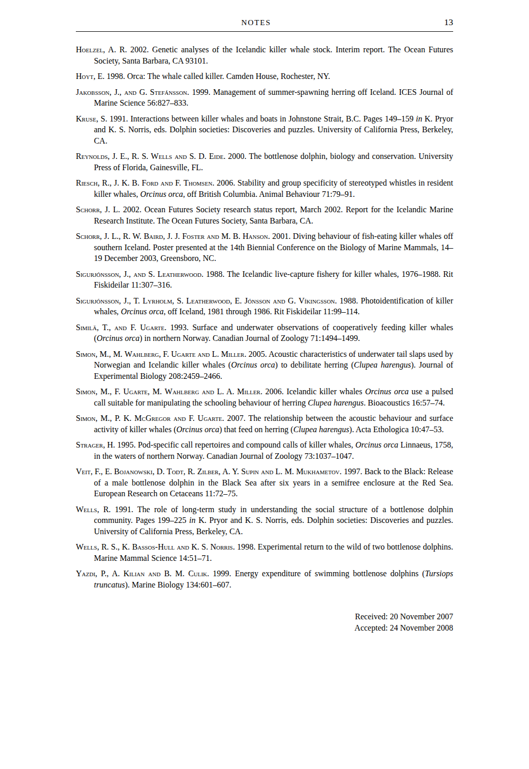NOTES 13
Hoelzel, A. R. 2002. Genetic analyses of the Icelandic killer whale stock. Interim report. The Ocean Futures Society, Santa Barbara, CA 93101.
Hoyt, E. 1998. Orca: The whale called killer. Camden House, Rochester, NY.
Jakobsson, J., and G. Stefánsson. 1999. Management of summer-spawning herring off Iceland. ICES Journal of Marine Science 56:827–833.
Kruse, S. 1991. Interactions between killer whales and boats in Johnstone Strait, B.C. Pages 149–159 in K. Pryor and K. S. Norris, eds. Dolphin societies: Discoveries and puzzles. University of California Press, Berkeley, CA.
Reynolds, J. E., R. S. Wells and S. D. Eide. 2000. The bottlenose dolphin, biology and conservation. University Press of Florida, Gainesville, FL.
Riesch, R., J. K. B. Ford and F. Thomsen. 2006. Stability and group specificity of stereotyped whistles in resident killer whales, Orcinus orca, off British Columbia. Animal Behaviour 71:79–91.
Schorr, J. L. 2002. Ocean Futures Society research status report, March 2002. Report for the Icelandic Marine Research Institute. The Ocean Futures Society, Santa Barbara, CA.
Schorr, J. L., R. W. Baird, J. J. Foster and M. B. Hanson. 2001. Diving behaviour of fish-eating killer whales off southern Iceland. Poster presented at the 14th Biennial Conference on the Biology of Marine Mammals, 14–19 December 2003, Greensboro, NC.
Sigurjónsson, J., and S. Leatherwood. 1988. The Icelandic live-capture fishery for killer whales, 1976–1988. Rit Fiskideilar 11:307–316.
Sigurjónsson, J., T. Lyrholm, S. Leatherwood, E. Jónsson and G. Víkingsson. 1988. Photoidentification of killer whales, Orcinus orca, off Iceland, 1981 through 1986. Rit Fiskideilar 11:99–114.
Similä, T., and F. Ugarte. 1993. Surface and underwater observations of cooperatively feeding killer whales (Orcinus orca) in northern Norway. Canadian Journal of Zoology 71:1494–1499.
Simon, M., M. Wahlberg, F. Ugarte and L. Miller. 2005. Acoustic characteristics of underwater tail slaps used by Norwegian and Icelandic killer whales (Orcinus orca) to debilitate herring (Clupea harengus). Journal of Experimental Biology 208:2459–2466.
Simon, M., F. Ugarte, M. Wahlberg and L. A. Miller. 2006. Icelandic killer whales Orcinus orca use a pulsed call suitable for manipulating the schooling behaviour of herring Clupea harengus. Bioacoustics 16:57–74.
Simon, M., P. K. McGregor and F. Ugarte. 2007. The relationship between the acoustic behaviour and surface activity of killer whales (Orcinus orca) that feed on herring (Clupea harengus). Acta Ethologica 10:47–53.
Strager, H. 1995. Pod-specific call repertoires and compound calls of killer whales, Orcinus orca Linnaeus, 1758, in the waters of northern Norway. Canadian Journal of Zoology 73:1037–1047.
Veit, F., E. Bojanowski, D. Todt, R. Zilber, A. Y. Supin and L. M. Mukhametov. 1997. Back to the Black: Release of a male bottlenose dolphin in the Black Sea after six years in a semifree enclosure at the Red Sea. European Research on Cetaceans 11:72–75.
Wells, R. 1991. The role of long-term study in understanding the social structure of a bottlenose dolphin community. Pages 199–225 in K. Pryor and K. S. Norris, eds. Dolphin societies: Discoveries and puzzles. University of California Press, Berkeley, CA.
Wells, R. S., K. Bassos-Hull and K. S. Norris. 1998. Experimental return to the wild of two bottlenose dolphins. Marine Mammal Science 14:51–71.
Yazdi, P., A. Kilian and B. M. Culik. 1999. Energy expenditure of swimming bottlenose dolphins (Tursiops truncatus). Marine Biology 134:601–607.
Received: 20 November 2007
Accepted: 24 November 2008